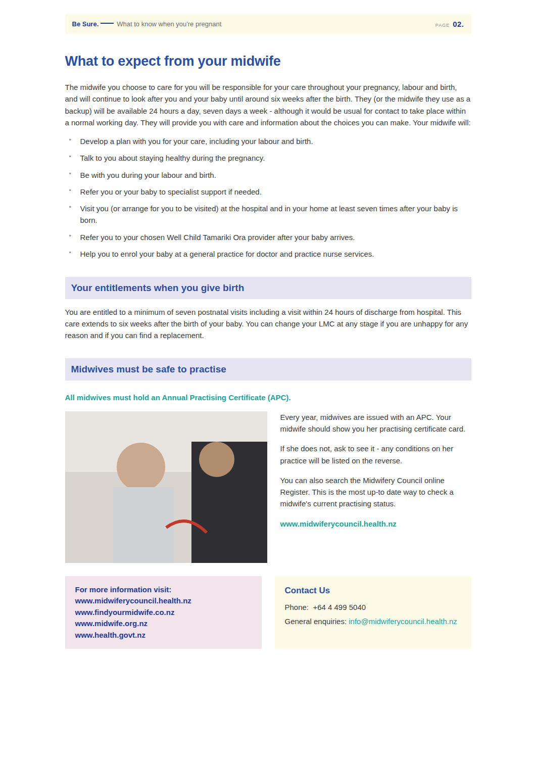Be Sure. What to know when you're pregnant
page 02.
What to expect from your midwife
The midwife you choose to care for you will be responsible for your care throughout your pregnancy, labour and birth, and will continue to look after you and your baby until around six weeks after the birth. They (or the midwife they use as a backup) will be available 24 hours a day, seven days a week - although it would be usual for contact to take place within a normal working day. They will provide you with care and information about the choices you can make. Your midwife will:
Develop a plan with you for your care, including your labour and birth.
Talk to you about staying healthy during the pregnancy.
Be with you during your labour and birth.
Refer you or your baby to specialist support if needed.
Visit you (or arrange for you to be visited) at the hospital and in your home at least seven times after your baby is born.
Refer you to your chosen Well Child Tamariki Ora provider after your baby arrives.
Help you to enrol your baby at a general practice for doctor and practice nurse services.
Your entitlements when you give birth
You are entitled to a minimum of seven postnatal visits including a visit within 24 hours of discharge from hospital. This care extends to six weeks after the birth of your baby. You can change your LMC at any stage if you are unhappy for any reason and if you can find a replacement.
Midwives must be safe to practise
All midwives must hold an Annual Practising Certificate (APC).
Every year, midwives are issued with an APC. Your midwife should show you her practising certificate card.
If she does not, ask to see it - any conditions on her practice will be listed on the reverse.
You can also search the Midwifery Council online Register. This is the most up-to date way to check a midwife's current practising status.
www.midwiferycouncil.health.nz
For more information visit:
www.midwiferycouncil.health.nz
www.findyourmidwife.co.nz
www.midwife.org.nz
www.health.govt.nz
Contact Us
Phone: +64 4 499 5040
General enquiries: info@midwiferycouncil.health.nz